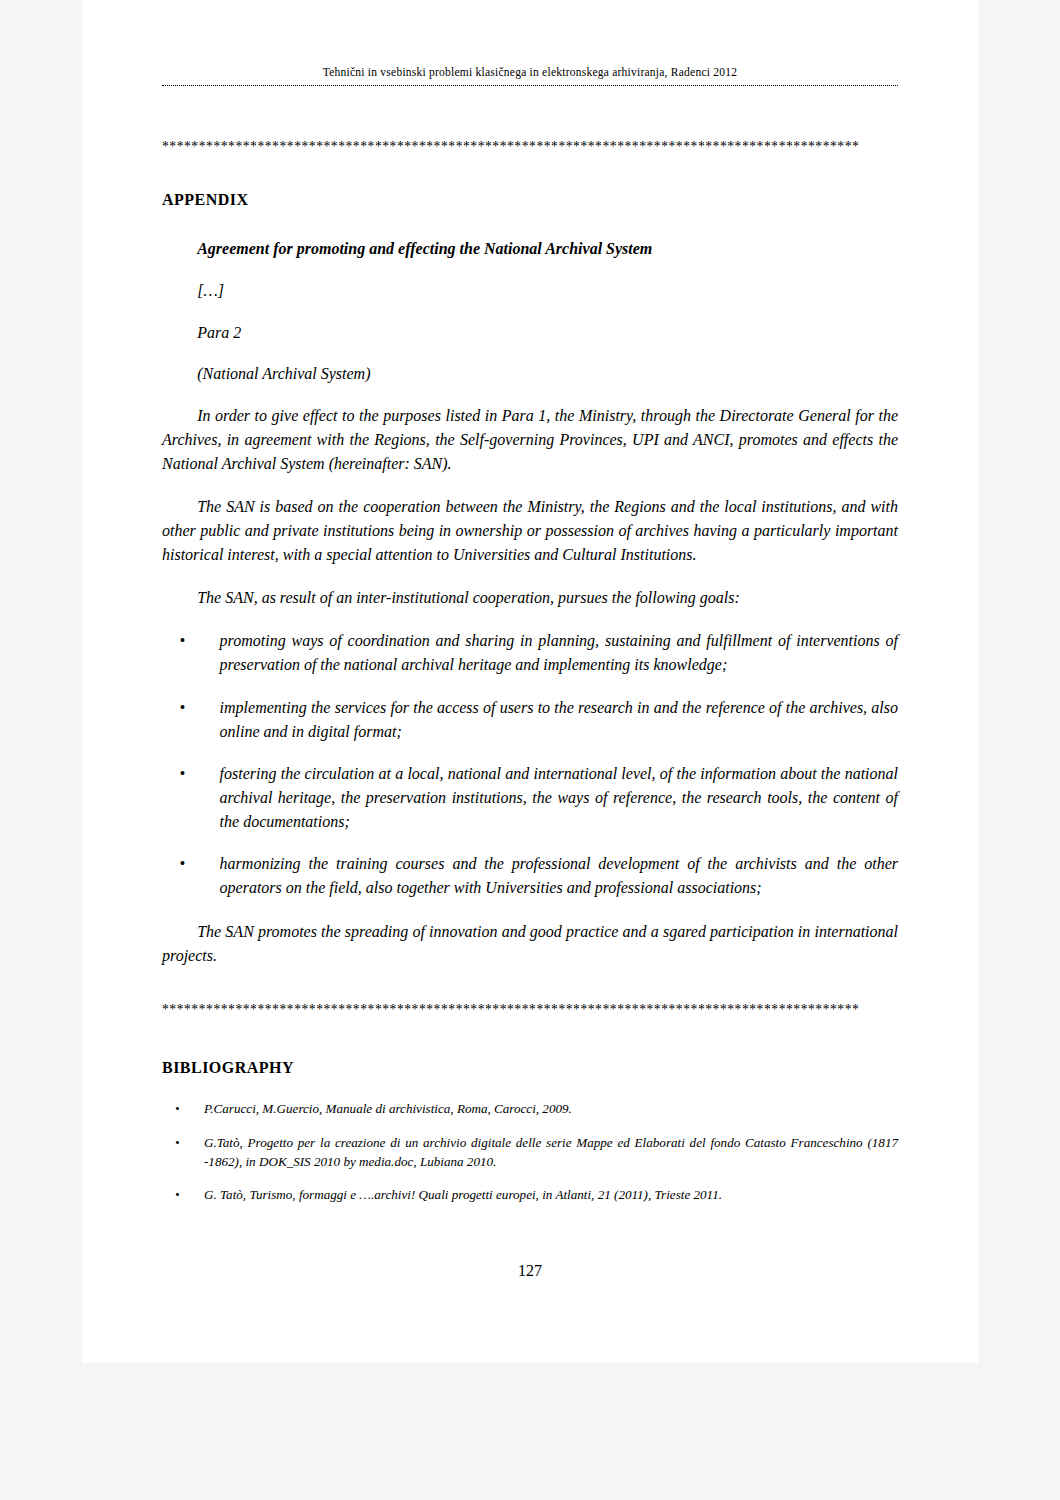Tehnični in vsebinski problemi klasičnega in elektronskega arhiviranja, Radenci 2012
***********************************************************************************************
APPENDIX
Agreement for promoting and effecting the National Archival System
[…]
Para 2
(National Archival System)
In order to give effect to the purposes listed in Para 1, the Ministry, through the Directorate General for the Archives, in agreement with the Regions, the Self-governing Provinces, UPI and ANCI, promotes and effects the National Archival System (hereinafter: SAN).
The SAN is based on the cooperation between the Ministry, the Regions and the local institutions, and with other public and private institutions being in ownership or possession of archives having a particularly important historical interest, with a special attention to Universities and Cultural Institutions.
The SAN, as result of an inter-institutional cooperation, pursues the following goals:
promoting ways of coordination and sharing in planning, sustaining and fulfillment of interventions of preservation of the national archival heritage and implementing its knowledge;
implementing the services for the access of users to the research in and the reference of the archives, also online and in digital format;
fostering the circulation at a local, national and international level, of the information about the national archival heritage, the preservation institutions, the ways of reference, the research tools, the content of the documentations;
harmonizing the training courses and the professional development of the archivists and the other operators on the field, also together with Universities and professional associations;
The SAN promotes the spreading of innovation and good practice and a sgared participation in international projects.
***********************************************************************************************
BIBLIOGRAPHY
P.Carucci, M.Guercio, Manuale di archivistica, Roma, Carocci, 2009.
G.Tatò, Progetto per la creazione di un archivio digitale delle serie Mappe ed Elaborati del fondo Catasto Franceschino (1817 -1862), in DOK_SIS 2010 by media.doc, Lubiana 2010.
G. Tatò, Turismo, formaggi e ….archivi! Quali progetti europei, in Atlanti, 21 (2011), Trieste 2011.
127